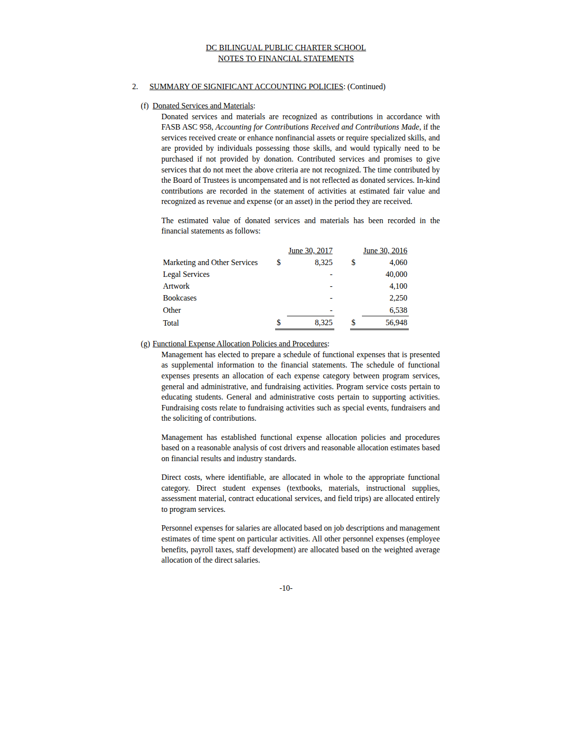DC BILINGUAL PUBLIC CHARTER SCHOOL
NOTES TO FINANCIAL STATEMENTS
2.
SUMMARY OF SIGNIFICANT ACCOUNTING POLICIES: (Continued)
(f)
Donated Services and Materials:
Donated services and materials are recognized as contributions in accordance with FASB ASC 958, Accounting for Contributions Received and Contributions Made, if the services received create or enhance nonfinancial assets or require specialized skills, and are provided by individuals possessing those skills, and would typically need to be purchased if not provided by donation. Contributed services and promises to give services that do not meet the above criteria are not recognized. The time contributed by the Board of Trustees is uncompensated and is not reflected as donated services. In-kind contributions are recorded in the statement of activities at estimated fair value and recognized as revenue and expense (or an asset) in the period they are received.
The estimated value of donated services and materials has been recorded in the financial statements as follows:
| | | June 30, 2017 | | | June 30, 2016 |
| Marketing and Other Services | $ | 8,325 | | $ | 4,060 |
| Legal Services | | - | | | 40,000 |
| Artwork | | - | | | 4,100 |
| Bookcases | | - | | | 2,250 |
| Other | | - | | | 6,538 |
| Total | $ | 8,325 | | $ | 56,948 |
(g)
Functional Expense Allocation Policies and Procedures:
Management has elected to prepare a schedule of functional expenses that is presented as supplemental information to the financial statements. The schedule of functional expenses presents an allocation of each expense category between program services, general and administrative, and fundraising activities. Program service costs pertain to educating students. General and administrative costs pertain to supporting activities. Fundraising costs relate to fundraising activities such as special events, fundraisers and the soliciting of contributions.
Management has established functional expense allocation policies and procedures based on a reasonable analysis of cost drivers and reasonable allocation estimates based on financial results and industry standards.
Direct costs, where identifiable, are allocated in whole to the appropriate functional category. Direct student expenses (textbooks, materials, instructional supplies, assessment material, contract educational services, and field trips) are allocated entirely to program services.
Personnel expenses for salaries are allocated based on job descriptions and management estimates of time spent on particular activities. All other personnel expenses (employee benefits, payroll taxes, staff development) are allocated based on the weighted average allocation of the direct salaries.
-10-